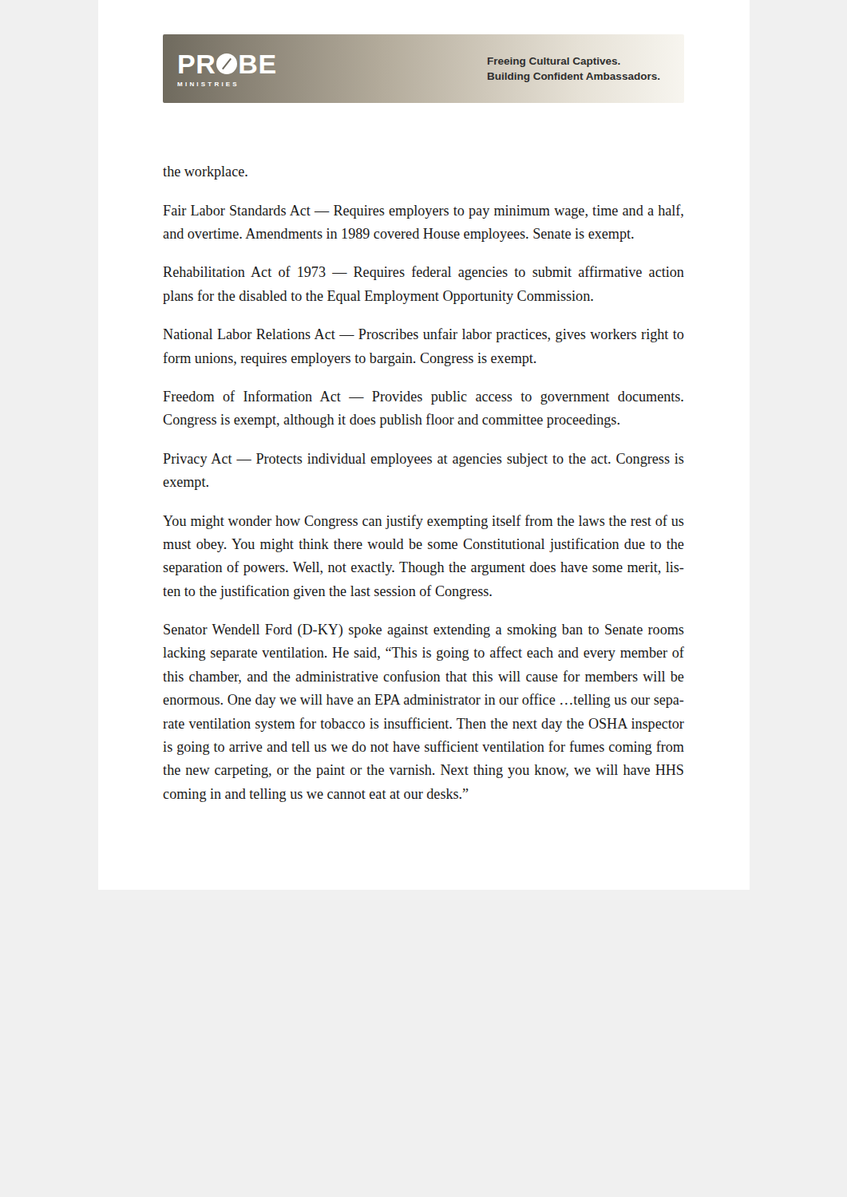PR BE
MINISTRIES
Freeing Cultural Captives.
Building Confident Ambassadors.
the workplace.
Fair Labor Standards Act — Requires employers to pay minimum wage, time and a half, and overtime. Amendments in 1989 covered House employees. Senate is exempt.
Rehabilitation Act of 1973 — Requires federal agencies to submit affirmative action plans for the disabled to the Equal Employment Opportunity Commission.
National Labor Relations Act — Proscribes unfair labor practices, gives workers right to form unions, requires employers to bargain. Congress is exempt.
Freedom of Information Act — Provides public access to government documents. Congress is exempt, although it does publish floor and committee proceedings.
Privacy Act — Protects individual employees at agencies subject to the act. Congress is exempt.
You might wonder how Congress can justify exempting itself from the laws the rest of us must obey. You might think there would be some Constitutional justification due to the separation of powers. Well, not exactly. Though the argument does have some merit, listen to the justification given the last session of Congress.
Senator Wendell Ford (D-KY) spoke against extending a smoking ban to Senate rooms lacking separate ventilation. He said, “This is going to affect each and every member of this chamber, and the administrative confusion that this will cause for members will be enormous. One day we will have an EPA administrator in our office …telling us our separate ventilation system for tobacco is insufficient. Then the next day the OSHA inspector is going to arrive and tell us we do not have sufficient ventilation for fumes coming from the new carpeting, or the paint or the varnish. Next thing you know, we will have HHS coming in and telling us we cannot eat at our desks.”